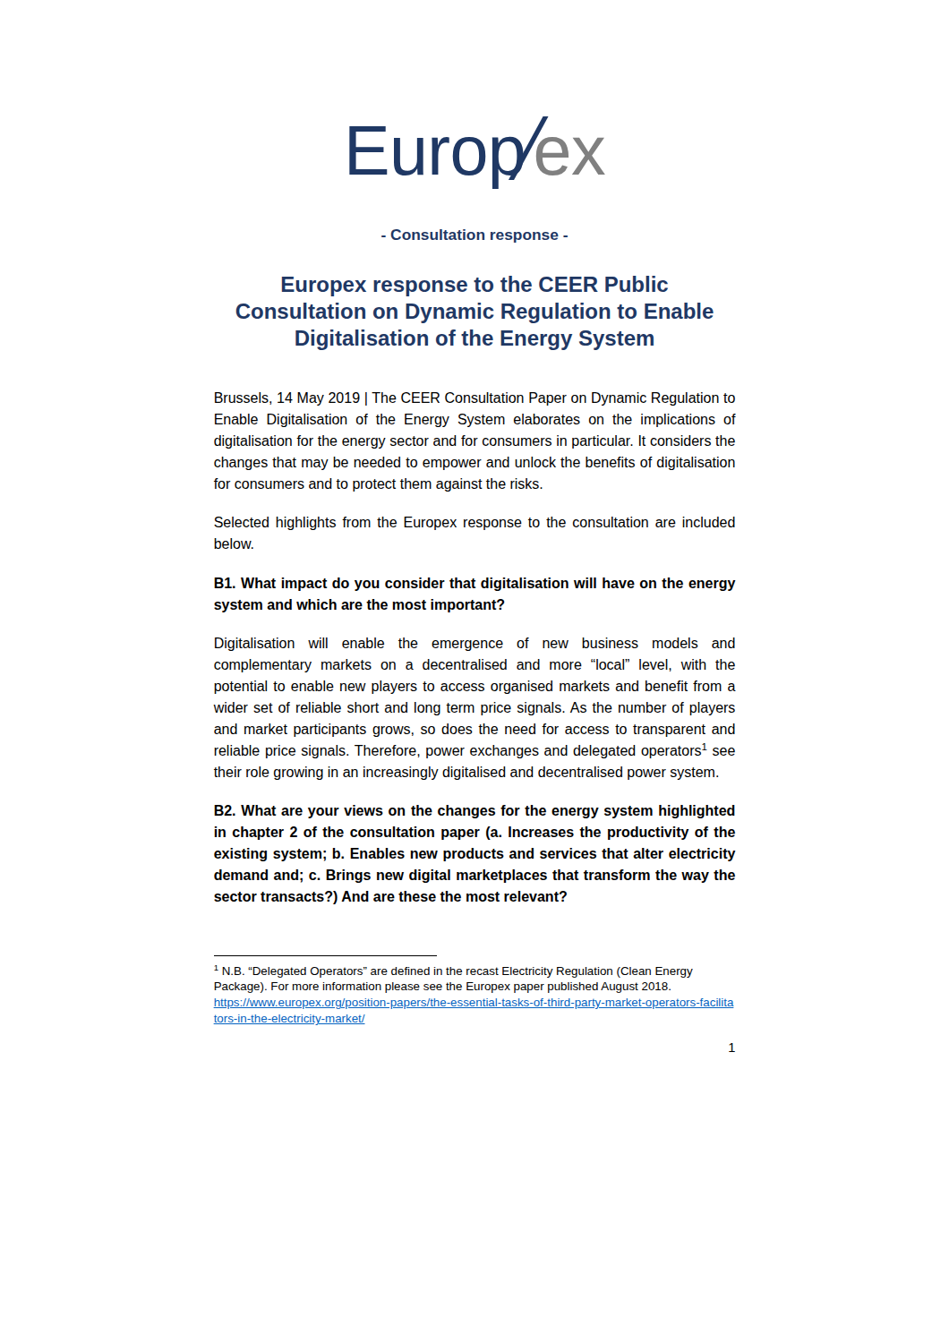Europ/ex
- Consultation response -
Europex response to the CEER Public Consultation on Dynamic Regulation to Enable Digitalisation of the Energy System
Brussels, 14 May 2019 | The CEER Consultation Paper on Dynamic Regulation to Enable Digitalisation of the Energy System elaborates on the implications of digitalisation for the energy sector and for consumers in particular. It considers the changes that may be needed to empower and unlock the benefits of digitalisation for consumers and to protect them against the risks.
Selected highlights from the Europex response to the consultation are included below.
B1. What impact do you consider that digitalisation will have on the energy system and which are the most important?
Digitalisation will enable the emergence of new business models and complementary markets on a decentralised and more “local” level, with the potential to enable new players to access organised markets and benefit from a wider set of reliable short and long term price signals. As the number of players and market participants grows, so does the need for access to transparent and reliable price signals. Therefore, power exchanges and delegated operators1 see their role growing in an increasingly digitalised and decentralised power system.
B2. What are your views on the changes for the energy system highlighted in chapter 2 of the consultation paper (a. Increases the productivity of the existing system; b. Enables new products and services that alter electricity demand and; c. Brings new digital marketplaces that transform the way the sector transacts?) And are these the most relevant?
1 N.B. “Delegated Operators” are defined in the recast Electricity Regulation (Clean Energy Package). For more information please see the Europex paper published August 2018.
https://www.europex.org/position-papers/the-essential-tasks-of-third-party-market-operators-facilitators-in-the-electricity-market/
1